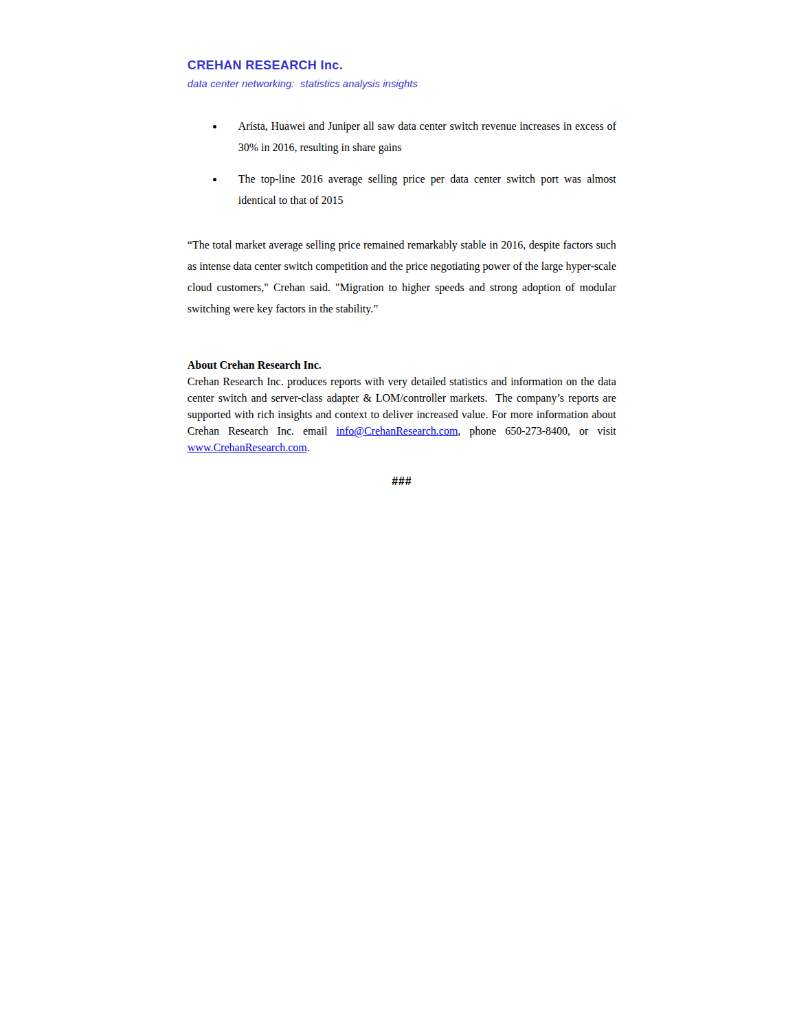CREHAN RESEARCH Inc.
data center networking: statistics analysis insights
Arista, Huawei and Juniper all saw data center switch revenue increases in excess of 30% in 2016, resulting in share gains
The top-line 2016 average selling price per data center switch port was almost identical to that of 2015
“The total market average selling price remained remarkably stable in 2016, despite factors such as intense data center switch competition and the price negotiating power of the large hyper-scale cloud customers," Crehan said. "Migration to higher speeds and strong adoption of modular switching were key factors in the stability.”
About Crehan Research Inc.
Crehan Research Inc. produces reports with very detailed statistics and information on the data center switch and server-class adapter & LOM/controller markets. The company’s reports are supported with rich insights and context to deliver increased value. For more information about Crehan Research Inc. email info@CrehanResearch.com, phone 650-273-8400, or visit www.CrehanResearch.com.
###